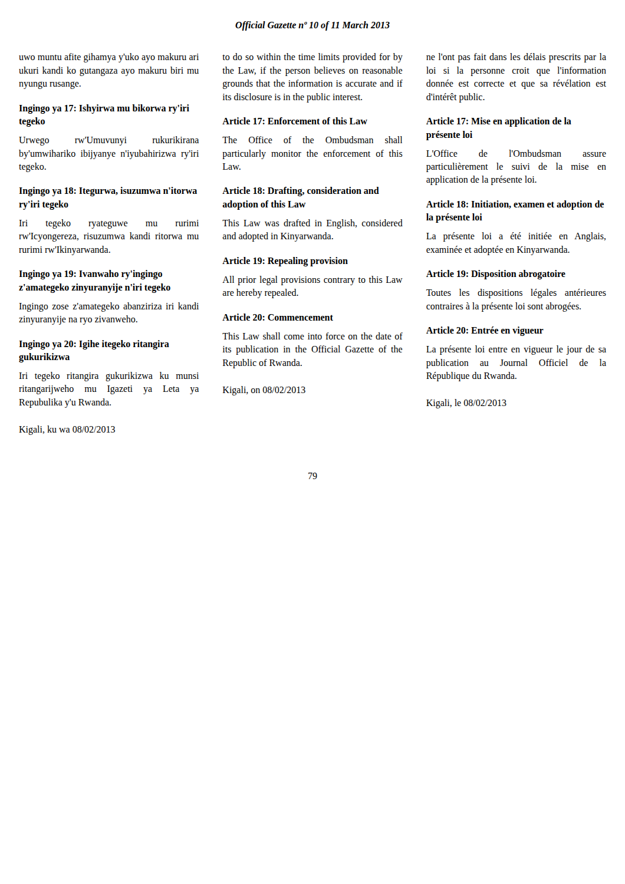Official Gazette nº 10 of 11 March 2013
uwo muntu afite gihamya y'uko ayo makuru ari ukuri kandi ko gutangaza ayo makuru biri mu nyungu rusange.
Ingingo ya 17: Ishyirwa mu bikorwa ry'iri tegeko
Urwego rw'Umuvunyi rukurikirana by'umwihariko ibijyanye n'iyubahirizwa ry'iri tegeko.
Ingingo ya 18: Itegurwa, isuzumwa n'itorwa ry'iri tegeko
Iri tegeko ryateguwe mu rurimi rw'Icyongereza, risuzumwa kandi ritorwa mu rurimi rw'Ikinyarwanda.
Ingingo ya 19: Ivanwaho ry'ingingo z'amategeko zinyuranyije n'iri tegeko
Ingingo zose z'amategeko abanziriza iri kandi zinyuranyije na ryo zivanweho.
Ingingo ya 20: Igihe itegeko ritangira gukurikizwa
Iri tegeko ritangira gukurikizwa ku munsi ritangarijweho mu Igazeti ya Leta ya Repubulika y'u Rwanda.
Kigali, ku wa 08/02/2013
to do so within the time limits provided for by the Law, if the person believes on reasonable grounds that the information is accurate and if its disclosure is in the public interest.
Article 17: Enforcement of this Law
The Office of the Ombudsman shall particularly monitor the enforcement of this Law.
Article 18: Drafting, consideration and adoption of this Law
This Law was drafted in English, considered and adopted in Kinyarwanda.
Article 19: Repealing provision
All prior legal provisions contrary to this Law are hereby repealed.
Article 20: Commencement
This Law shall come into force on the date of its publication in the Official Gazette of the Republic of Rwanda.
Kigali, on 08/02/2013
ne l'ont pas fait dans les délais prescrits par la loi si la personne croit que l'information donnée est correcte et que sa révélation est d'intérêt public.
Article 17: Mise en application de la présente loi
L'Office de l'Ombudsman assure particulièrement le suivi de la mise en application de la présente loi.
Article 18: Initiation, examen et adoption de la présente loi
La présente loi a été initiée en Anglais, examinée et adoptée en Kinyarwanda.
Article 19: Disposition abrogatoire
Toutes les dispositions légales antérieures contraires à la présente loi sont abrogées.
Article 20: Entrée en vigueur
La présente loi entre en vigueur le jour de sa publication au Journal Officiel de la République du Rwanda.
Kigali, le 08/02/2013
79